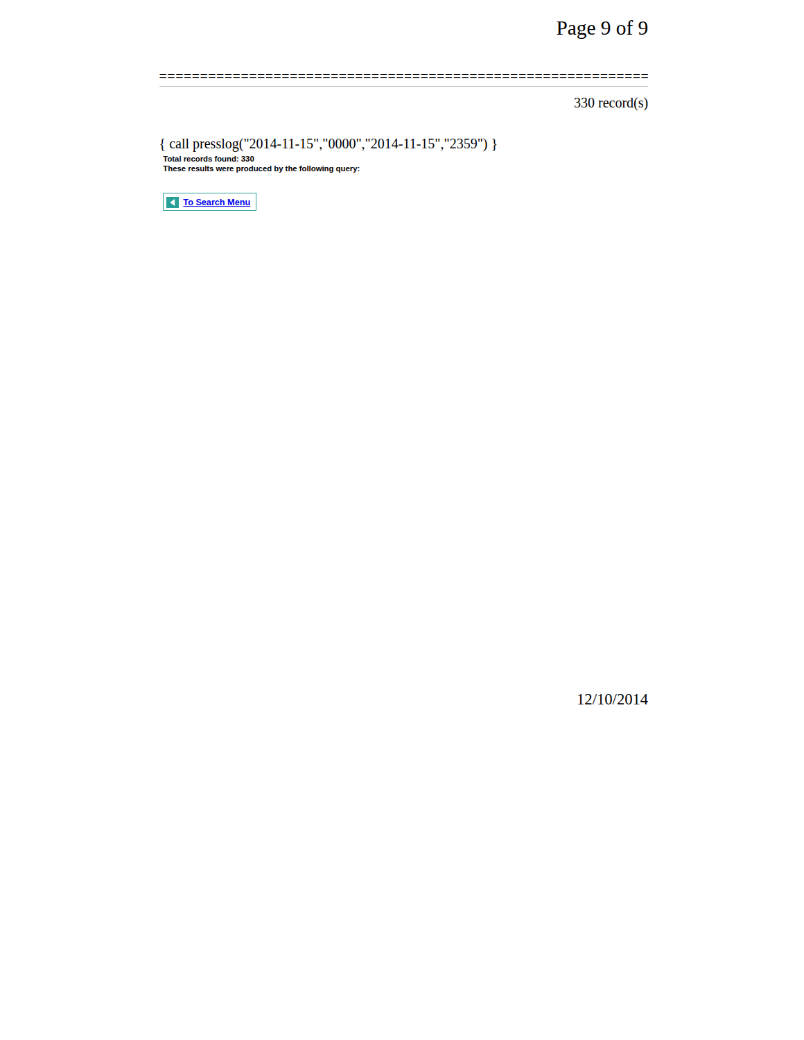Page 9 of 9
=========================================================================
330 record(s)
{ call presslog("2014-11-15","0000","2014-11-15","2359") }
Total records found: 330
These results were produced by the following query:
To Search Menu
12/10/2014